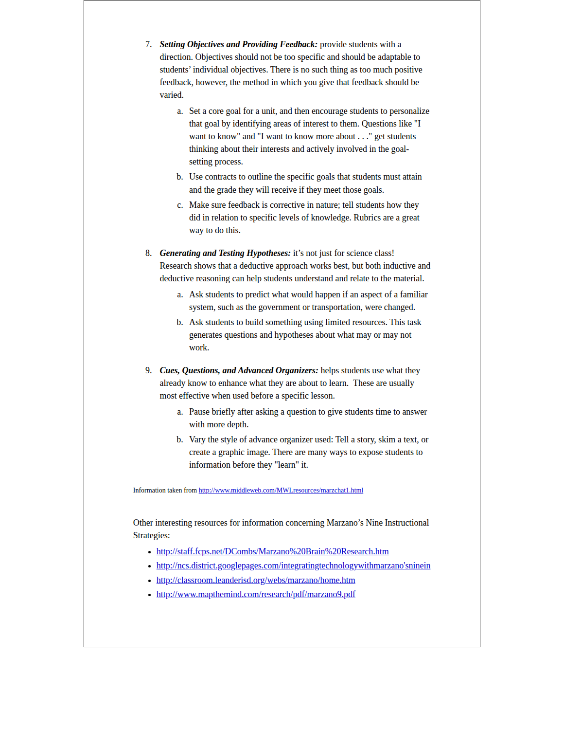Setting Objectives and Providing Feedback: provide students with a direction. Objectives should not be too specific and should be adaptable to students’ individual objectives. There is no such thing as too much positive feedback, however, the method in which you give that feedback should be varied.
Set a core goal for a unit, and then encourage students to personalize that goal by identifying areas of interest to them. Questions like "I want to know" and "I want to know more about . . ." get students thinking about their interests and actively involved in the goal-setting process.
Use contracts to outline the specific goals that students must attain and the grade they will receive if they meet those goals.
Make sure feedback is corrective in nature; tell students how they did in relation to specific levels of knowledge. Rubrics are a great way to do this.
Generating and Testing Hypotheses: it’s not just for science class! Research shows that a deductive approach works best, but both inductive and deductive reasoning can help students understand and relate to the material.
Ask students to predict what would happen if an aspect of a familiar system, such as the government or transportation, were changed.
Ask students to build something using limited resources. This task generates questions and hypotheses about what may or may not work.
Cues, Questions, and Advanced Organizers: helps students use what they already know to enhance what they are about to learn. These are usually most effective when used before a specific lesson.
Pause briefly after asking a question to give students time to answer with more depth.
Vary the style of advance organizer used: Tell a story, skim a text, or create a graphic image. There are many ways to expose students to information before they "learn" it.
Information taken from http://www.middleweb.com/MWLresources/marzchat1.html
Other interesting resources for information concerning Marzano’s Nine Instructional Strategies:
http://staff.fcps.net/DCombs/Marzano%20Brain%20Research.htm
http://ncs.district.googlepages.com/integratingtechnologywithmarzano'sninein
http://classroom.leanderisd.org/webs/marzano/home.htm
http://www.mapthemind.com/research/pdf/marzano9.pdf